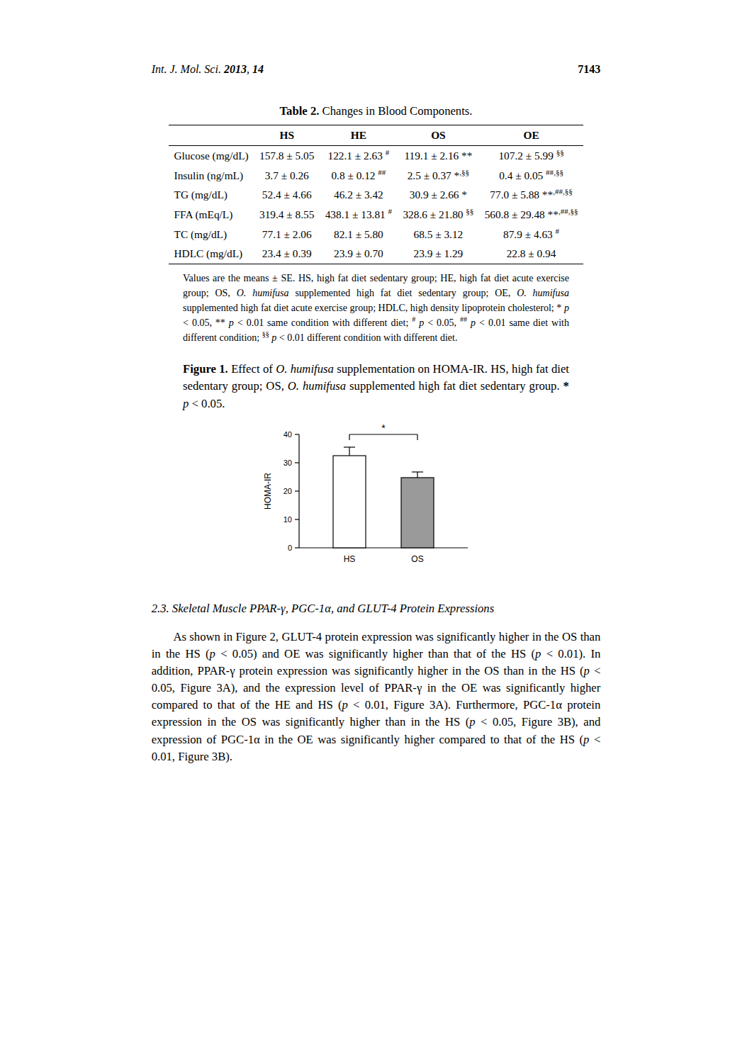Int. J. Mol. Sci. 2013, 14
7143
Table 2. Changes in Blood Components.
| | HS | HE | OS | OE |
| --- | --- | --- | --- | --- |
| Glucose (mg/dL) | 157.8 ± 5.05 | 122.1 ± 2.63 # | 119.1 ± 2.16 ** | 107.2 ± 5.99 §§ |
| Insulin (ng/mL) | 3.7 ± 0.26 | 0.8 ± 0.12 ## | 2.5 ± 0.37 * ,§§ | 0.4 ± 0.05 ##,§§ |
| TG (mg/dL) | 52.4 ± 4.66 | 46.2 ± 3.42 | 30.9 ± 2.66 * | 77.0 ± 5.88 ** ,##,§§ |
| FFA (mEq/L) | 319.4 ± 8.55 | 438.1 ± 13.81 # | 328.6 ± 21.80 §§ | 560.8 ± 29.48 ** ,##,§§ |
| TC (mg/dL) | 77.1 ± 2.06 | 82.1 ± 5.80 | 68.5 ± 3.12 | 87.9 ± 4.63 # |
| HDLC (mg/dL) | 23.4 ± 0.39 | 23.9 ± 0.70 | 23.9 ± 1.29 | 22.8 ± 0.94 |
Values are the means ± SE. HS, high fat diet sedentary group; HE, high fat diet acute exercise group; OS, O. humifusa supplemented high fat diet sedentary group; OE, O. humifusa supplemented high fat diet acute exercise group; HDLC, high density lipoprotein cholesterol; * p < 0.05, ** p < 0.01 same condition with different diet; # p < 0.05, ## p < 0.01 same diet with different condition; §§ p < 0.01 different condition with different diet.
Figure 1. Effect of O. humifusa supplementation on HOMA-IR. HS, high fat diet sedentary group; OS, O. humifusa supplemented high fat diet sedentary group. * p < 0.05.
0 10 20 30 40 HOMA-IR * HS OS
2.3. Skeletal Muscle PPAR-γ, PGC-1α, and GLUT-4 Protein Expressions
As shown in Figure 2, GLUT-4 protein expression was significantly higher in the OS than in the HS (p < 0.05) and OE was significantly higher than that of the HS (p < 0.01). In addition, PPAR-γ protein expression was significantly higher in the OS than in the HS (p < 0.05, Figure 3A), and the expression level of PPAR-γ in the OE was significantly higher compared to that of the HE and HS (p < 0.01, Figure 3A). Furthermore, PGC-1α protein expression in the OS was significantly higher than in the HS (p < 0.05, Figure 3B), and expression of PGC-1α in the OE was significantly higher compared to that of the HS (p < 0.01, Figure 3B).